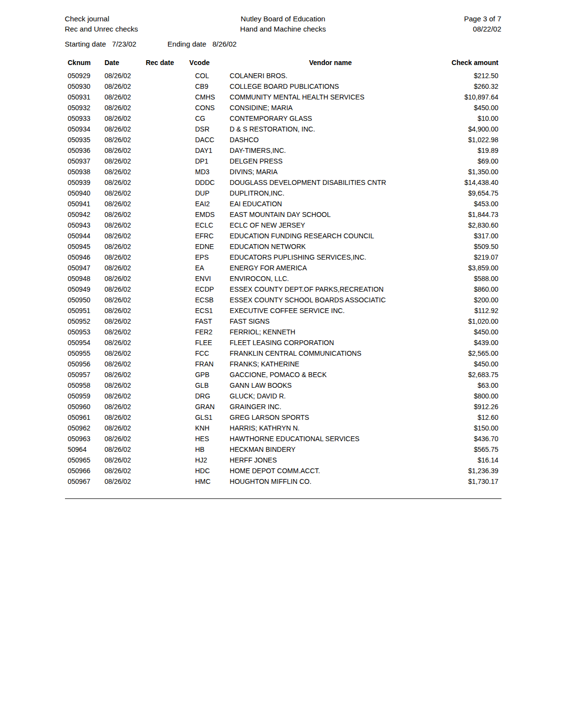Check journal
Rec and Unrec checks
Nutley Board of Education
Hand and Machine checks
Page 3 of 7
08/22/02
Starting date 7/23/02 Ending date 8/26/02
| Cknum | Date | Rec date | Vcode | Vendor name | Check amount |
| --- | --- | --- | --- | --- | --- |
| 050929 | 08/26/02 | | COL | COLANERI BROS. | $212.50 |
| 050930 | 08/26/02 | | CB9 | COLLEGE BOARD PUBLICATIONS | $260.32 |
| 050931 | 08/26/02 | | CMHS | COMMUNITY MENTAL HEALTH SERVICES | $10,897.64 |
| 050932 | 08/26/02 | | CONS | CONSIDINE; MARIA | $450.00 |
| 050933 | 08/26/02 | | CG | CONTEMPORARY GLASS | $10.00 |
| 050934 | 08/26/02 | | DSR | D & S RESTORATION, INC. | $4,900.00 |
| 050935 | 08/26/02 | | DACC | DASHCO | $1,022.98 |
| 050936 | 08/26/02 | | DAY1 | DAY-TIMERS,INC. | $19.89 |
| 050937 | 08/26/02 | | DP1 | DELGEN PRESS | $69.00 |
| 050938 | 08/26/02 | | MD3 | DIVINS; MARIA | $1,350.00 |
| 050939 | 08/26/02 | | DDDC | DOUGLASS DEVELOPMENT DISABILITIES CNTR | $14,438.40 |
| 050940 | 08/26/02 | | DUP | DUPLITRON,INC. | $9,654.75 |
| 050941 | 08/26/02 | | EAI2 | EAI EDUCATION | $453.00 |
| 050942 | 08/26/02 | | EMDS | EAST MOUNTAIN DAY SCHOOL | $1,844.73 |
| 050943 | 08/26/02 | | ECLC | ECLC OF NEW JERSEY | $2,830.60 |
| 050944 | 08/26/02 | | EFRC | EDUCATION FUNDING RESEARCH COUNCIL | $317.00 |
| 050945 | 08/26/02 | | EDNE | EDUCATION NETWORK | $509.50 |
| 050946 | 08/26/02 | | EPS | EDUCATORS PUPLISHING SERVICES,INC. | $219.07 |
| 050947 | 08/26/02 | | EA | ENERGY FOR AMERICA | $3,859.00 |
| 050948 | 08/26/02 | | ENVI | ENVIROCON, LLC. | $588.00 |
| 050949 | 08/26/02 | | ECDP | ESSEX COUNTY DEPT.OF PARKS,RECREATION | $860.00 |
| 050950 | 08/26/02 | | ECSB | ESSEX COUNTY SCHOOL BOARDS ASSOCIATIC | $200.00 |
| 050951 | 08/26/02 | | ECS1 | EXECUTIVE COFFEE SERVICE INC. | $112.92 |
| 050952 | 08/26/02 | | FAST | FAST SIGNS | $1,020.00 |
| 050953 | 08/26/02 | | FER2 | FERRIOL; KENNETH | $450.00 |
| 050954 | 08/26/02 | | FLEE | FLEET LEASING CORPORATION | $439.00 |
| 050955 | 08/26/02 | | FCC | FRANKLIN CENTRAL COMMUNICATIONS | $2,565.00 |
| 050956 | 08/26/02 | | FRAN | FRANKS; KATHERINE | $450.00 |
| 050957 | 08/26/02 | | GPB | GACCIONE, POMACO & BECK | $2,683.75 |
| 050958 | 08/26/02 | | GLB | GANN LAW BOOKS | $63.00 |
| 050959 | 08/26/02 | | DRG | GLUCK; DAVID R. | $800.00 |
| 050960 | 08/26/02 | | GRAN | GRAINGER INC. | $912.26 |
| 050961 | 08/26/02 | | GLS1 | GREG LARSON SPORTS | $12.60 |
| 050962 | 08/26/02 | | KNH | HARRIS; KATHRYN N. | $150.00 |
| 050963 | 08/26/02 | | HES | HAWTHORNE EDUCATIONAL SERVICES | $436.70 |
| 50964 | 08/26/02 | | HB | HECKMAN BINDERY | $565.75 |
| 050965 | 08/26/02 | | HJ2 | HERFF JONES | $16.14 |
| 050966 | 08/26/02 | | HDC | HOME DEPOT COMM.ACCT. | $1,236.39 |
| 050967 | 08/26/02 | | HMC | HOUGHTON MIFFLIN CO. | $1,730.17 |